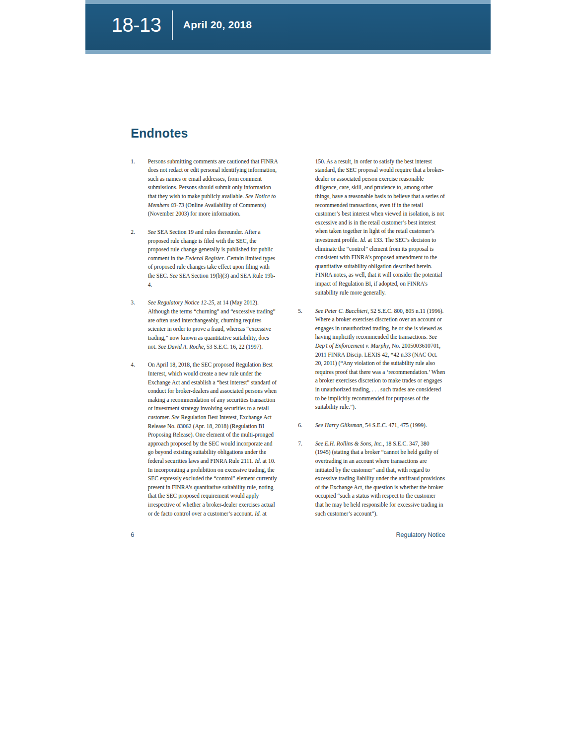18-13
April 20, 2018
Endnotes
Persons submitting comments are cautioned that FINRA does not redact or edit personal identifying information, such as names or email addresses, from comment submissions. Persons should submit only information that they wish to make publicly available. See Notice to Members 03-73 (Online Availability of Comments) (November 2003) for more information.
See SEA Section 19 and rules thereunder. After a proposed rule change is filed with the SEC, the proposed rule change generally is published for public comment in the Federal Register. Certain limited types of proposed rule changes take effect upon filing with the SEC. See SEA Section 19(b)(3) and SEA Rule 19b-4.
See Regulatory Notice 12-25, at 14 (May 2012). Although the terms “churning” and “excessive trading” are often used interchangeably, churning requires scienter in order to prove a fraud, whereas “excessive trading,” now known as quantitative suitability, does not. See David A. Roche, 53 S.E.C. 16, 22 (1997).
On April 18, 2018, the SEC proposed Regulation Best Interest, which would create a new rule under the Exchange Act and establish a “best interest” standard of conduct for broker-dealers and associated persons when making a recommendation of any securities transaction or investment strategy involving securities to a retail customer. See Regulation Best Interest, Exchange Act Release No. 83062 (Apr. 18, 2018) (Regulation BI Proposing Release). One element of the multi-pronged approach proposed by the SEC would incorporate and go beyond existing suitability obligations under the federal securities laws and FINRA Rule 2111. Id. at 10. In incorporating a prohibition on excessive trading, the SEC expressly excluded the “control” element currently present in FINRA’s quantitative suitability rule, noting that the SEC proposed requirement would apply irrespective of whether a broker-dealer exercises actual or de facto control over a customer’s account. Id. at 150. As a result, in order to satisfy the best interest standard, the SEC proposal would require that a broker-dealer or associated person exercise reasonable diligence, care, skill, and prudence to, among other things, have a reasonable basis to believe that a series of recommended transactions, even if in the retail customer’s best interest when viewed in isolation, is not excessive and is in the retail customer’s best interest when taken together in light of the retail customer’s investment profile. Id. at 133. The SEC’s decision to eliminate the “control” element from its proposal is consistent with FINRA’s proposed amendment to the quantitative suitability obligation described herein. FINRA notes, as well, that it will consider the potential impact of Regulation BI, if adopted, on FINRA’s suitability rule more generally.
See Peter C. Bucchieri, 52 S.E.C. 800, 805 n.11 (1996). Where a broker exercises discretion over an account or engages in unauthorized trading, he or she is viewed as having implicitly recommended the transactions. See Dep’t of Enforcement v. Murphy, No. 2005003610701, 2011 FINRA Discip. LEXIS 42, *42 n.33 (NAC Oct. 20, 2011) (“Any violation of the suitability rule also requires proof that there was a ‘recommendation.’ When a broker exercises discretion to make trades or engages in unauthorized trading, . . . such trades are considered to be implicitly recommended for purposes of the suitability rule.”).
See Harry Gliksman, 54 S.E.C. 471, 475 (1999).
See E.H. Rollins & Sons, Inc., 18 S.E.C. 347, 380 (1945) (stating that a broker “cannot be held guilty of overtrading in an account where transactions are initiated by the customer” and that, with regard to excessive trading liability under the antifraud provisions of the Exchange Act, the question is whether the broker occupied “such a status with respect to the customer that he may be held responsible for excessive trading in such customer’s account”).
6 Regulatory Notice